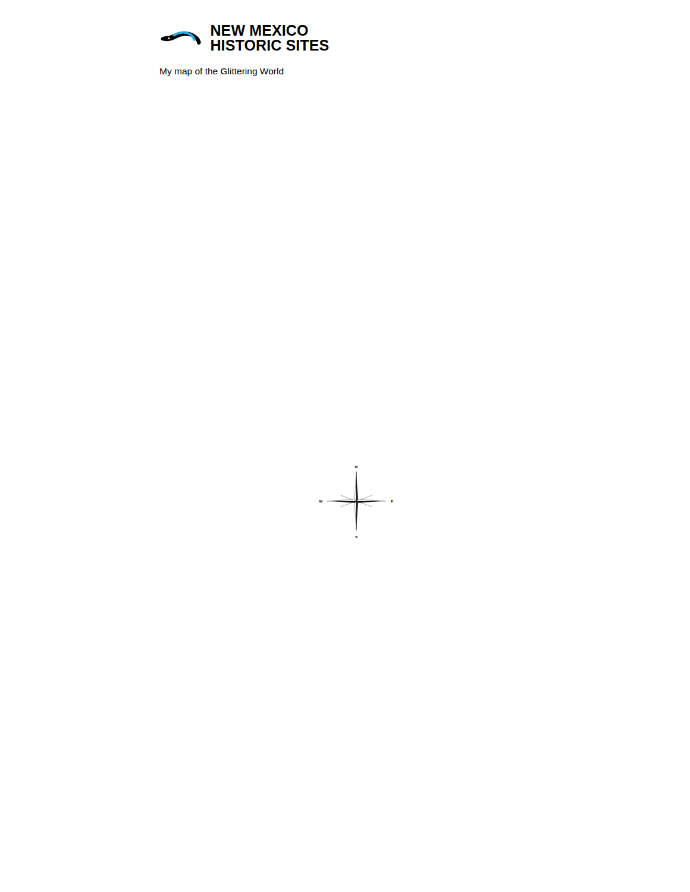NEW MEXICO
HISTORIC SITES
My map of the Glittering World
N S E W